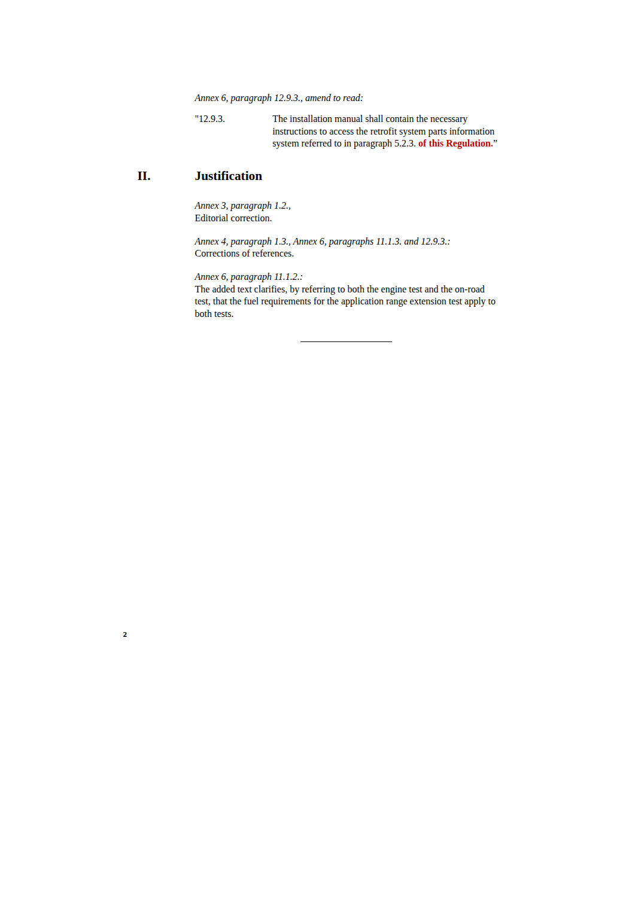Annex 6, paragraph 12.9.3., amend to read:
"12.9.3. The installation manual shall contain the necessary instructions to access the retrofit system parts information system referred to in paragraph 5.2.3. of this Regulation.”
II. Justification
Annex 3, paragraph 1.2., Editorial correction.
Annex 4, paragraph 1.3., Annex 6, paragraphs 11.1.3. and 12.9.3.: Corrections of references.
Annex 6, paragraph 11.1.2.: The added text clarifies, by referring to both the engine test and the on-road test, that the fuel requirements for the application range extension test apply to both tests.
2